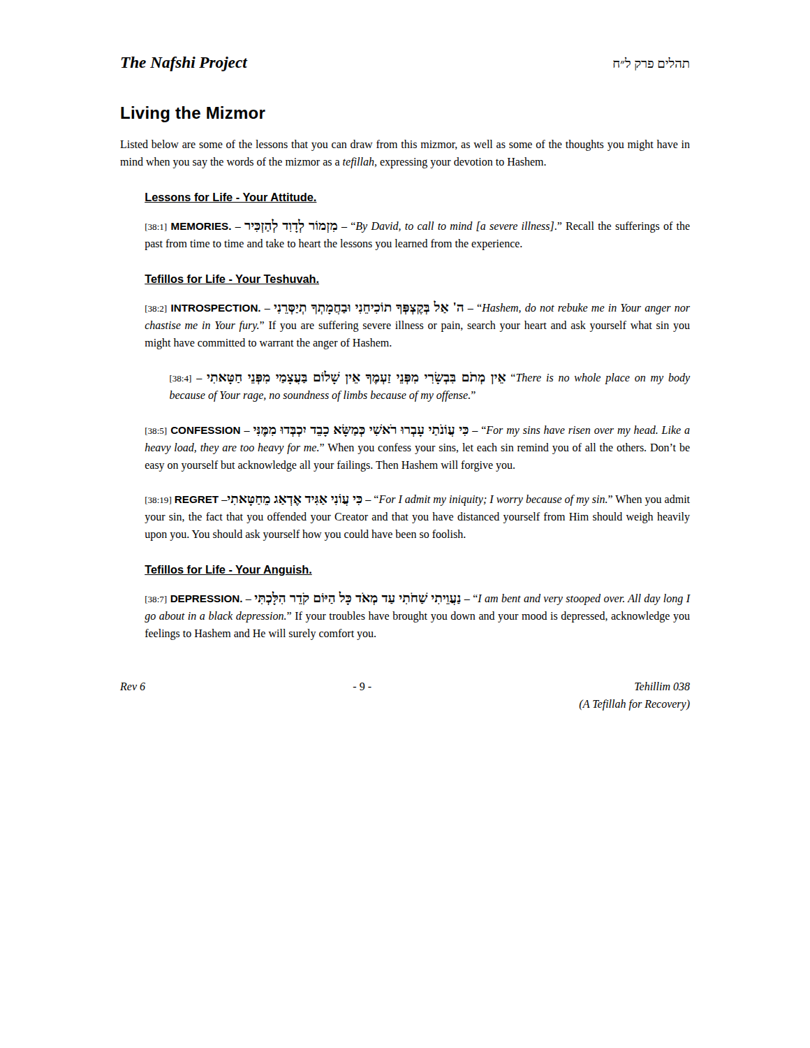The Nafshi Project
תהלים פרק ל״ח
Living the Mizmor
Listed below are some of the lessons that you can draw from this mizmor, as well as some of the thoughts you might have in mind when you say the words of the mizmor as a tefillah, expressing your devotion to Hashem.
Lessons for Life - Your Attitude.
[38:1] MEMORIES. – מִזְמוֹר לְדָוִד לְהַזְכִּיר – “By David, to call to mind [a severe illness].” Recall the sufferings of the past from time to time and take to heart the lessons you learned from the experience.
Tefillos for Life - Your Teshuvah.
[38:2] INTROSPECTION. – ה' אַל בְּקֶצְפְּךָ תוֹכִיחֵנִי וּבַחֲמָתְךָ תְיַסְּרֵנִי – “Hashem, do not rebuke me in Your anger nor chastise me in Your fury.” If you are suffering severe illness or pain, search your heart and ask yourself what sin you might have committed to warrant the anger of Hashem.
[38:4] – אֵין מְתֹם בִּבְשָׂרִי מִפְּנֵי זַעְמֶךָ אֵין שָׁלוֹם בַּעֲצָמַי מִפְּנֵי חַטָּאתִי “There is no whole place on my body because of Your rage, no soundness of limbs because of my offense.”
[38:5] CONFESSION – כִּי עֲוֹנֹתַי עָבְרוּ רֹאשִׁי כְּמַשָּׂא כָבֵד יִכְבְּדוּ מִמֶּנִּי – “For my sins have risen over my head. Like a heavy load, they are too heavy for me.” When you confess your sins, let each sin remind you of all the others. Don’t be easy on yourself but acknowledge all your failings. Then Hashem will forgive you.
[38:19] REGRET –כִּי עֲוֹנִי אַגִּיד אֶדְאַג מֵחַטָּאתִי – “For I admit my iniquity; I worry because of my sin.” When you admit your sin, the fact that you offended your Creator and that you have distanced yourself from Him should weigh heavily upon you. You should ask yourself how you could have been so foolish.
Tefillos for Life - Your Anguish.
[38:7] DEPRESSION. – נַעֲוֵיתִי שַׁחֹתִי עַד מְאֹד כָּל הַיּוֹם קֹדֵר הִלָּכְתִּי – “I am bent and very stooped over. All day long I go about in a black depression.” If your troubles have brought you down and your mood is depressed, acknowledge you feelings to Hashem and He will surely comfort you.
Rev 6
- 9 -
Tehillim 038
(A Tefillah for Recovery)